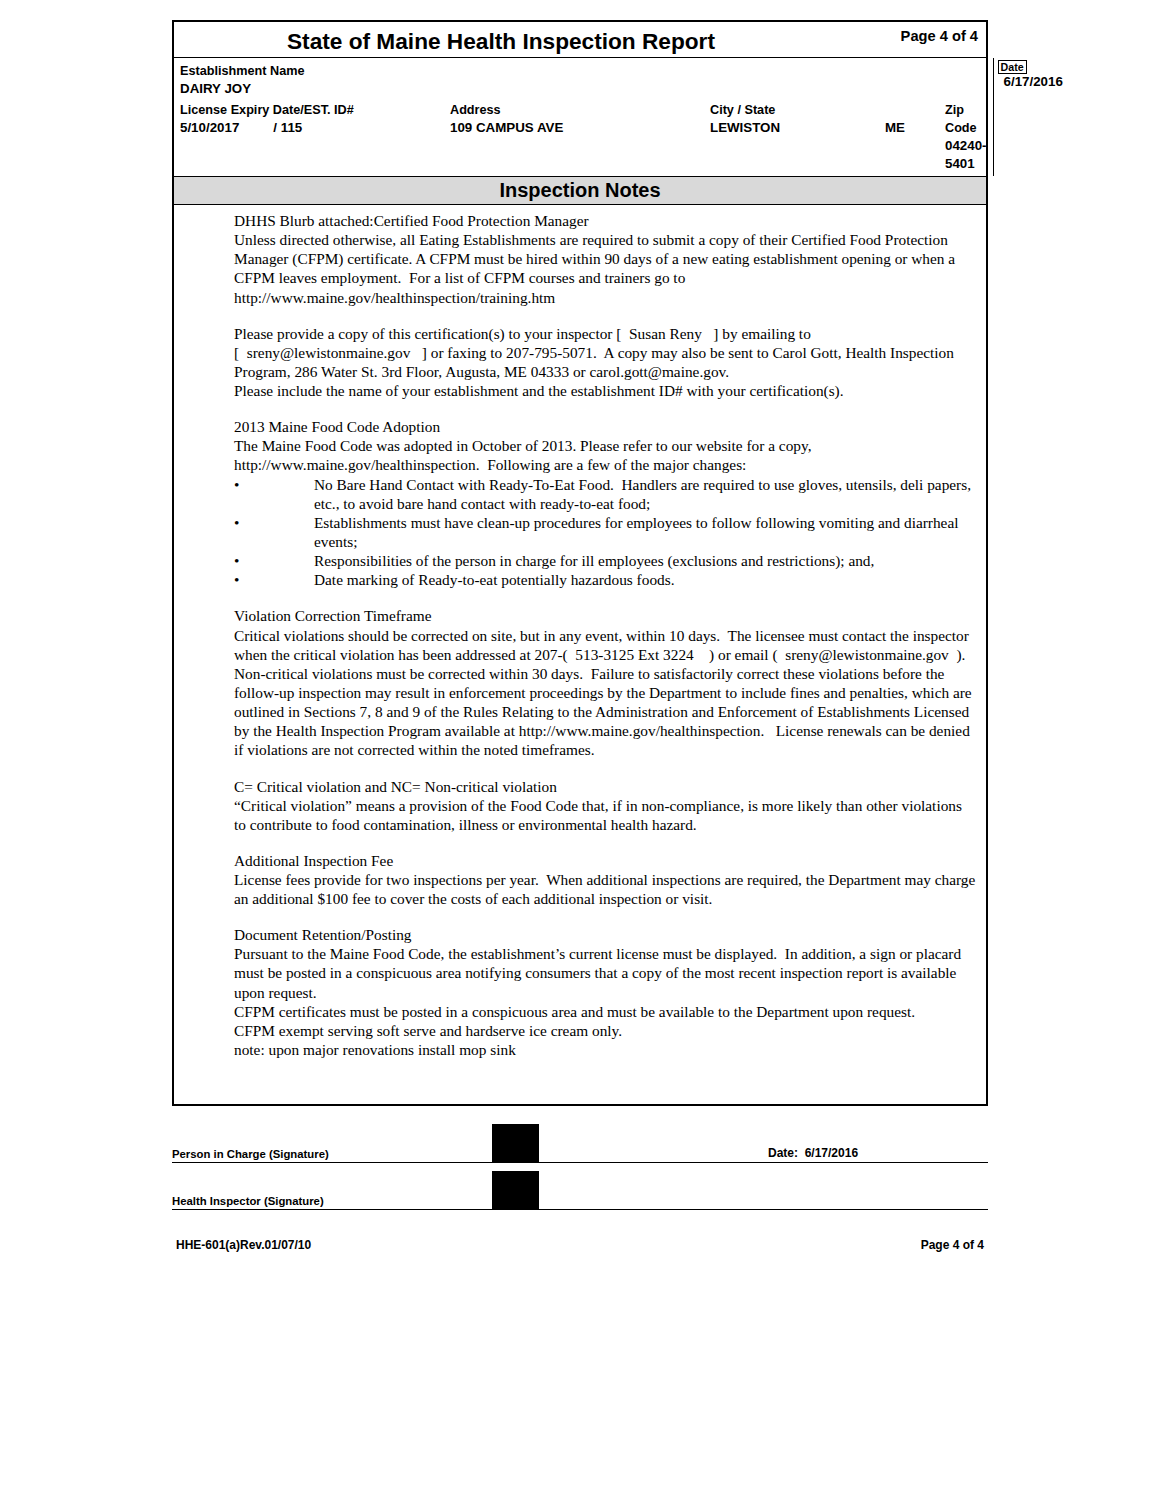State of Maine Health Inspection Report
Page 4 of 4
Establishment Name
DAIRY JOY
License Expiry Date/EST. ID#
5/10/2017 / 115
Address
109 CAMPUS AVE
City / State
LEWISTON
ME
Zip Code
04240-5401
Date 6/17/2016
Inspection Notes
DHHS Blurb attached:Certified Food Protection Manager
Unless directed otherwise, all Eating Establishments are required to submit a copy of their Certified Food Protection Manager (CFPM) certificate. A CFPM must be hired within 90 days of a new eating establishment opening or when a CFPM leaves employment. For a list of CFPM courses and trainers go to http://www.maine.gov/healthinspection/training.htm
Please provide a copy of this certification(s) to your inspector [ Susan Reny ] by emailing to
[ sreny@lewistonmaine.gov ] or faxing to 207-795-5071. A copy may also be sent to Carol Gott, Health Inspection Program, 286 Water St. 3rd Floor, Augusta, ME 04333 or carol.gott@maine.gov.
Please include the name of your establishment and the establishment ID# with your certification(s).
2013 Maine Food Code Adoption
The Maine Food Code was adopted in October of 2013. Please refer to our website for a copy,
http://www.maine.gov/healthinspection. Following are a few of the major changes:
•
No Bare Hand Contact with Ready-To-Eat Food. Handlers are required to use gloves, utensils, deli papers, etc., to avoid bare hand contact with ready-to-eat food;
•
Establishments must have clean-up procedures for employees to follow following vomiting and diarrheal events;
•
Responsibilities of the person in charge for ill employees (exclusions and restrictions); and,
•
Date marking of Ready-to-eat potentially hazardous foods.
Violation Correction Timeframe
Critical violations should be corrected on site, but in any event, within 10 days. The licensee must contact the inspector when the critical violation has been addressed at 207-( 513-3125 Ext 3224 ) or email ( sreny@lewistonmaine.gov ). Non-critical violations must be corrected within 30 days. Failure to satisfactorily correct these violations before the follow-up inspection may result in enforcement proceedings by the Department to include fines and penalties, which are outlined in Sections 7, 8 and 9 of the Rules Relating to the Administration and Enforcement of Establishments Licensed by the Health Inspection Program available at http://www.maine.gov/healthinspection. License renewals can be denied if violations are not corrected within the noted timeframes.
C= Critical violation and NC= Non-critical violation
“Critical violation” means a provision of the Food Code that, if in non-compliance, is more likely than other violations to contribute to food contamination, illness or environmental health hazard.
Additional Inspection Fee
License fees provide for two inspections per year. When additional inspections are required, the Department may charge an additional $100 fee to cover the costs of each additional inspection or visit.
Document Retention/Posting
Pursuant to the Maine Food Code, the establishment’s current license must be displayed. In addition, a sign or placard must be posted in a conspicuous area notifying consumers that a copy of the most recent inspection report is available upon request.
CFPM certificates must be posted in a conspicuous area and must be available to the Department upon request.
CFPM exempt serving soft serve and hardserve ice cream only.
note: upon major renovations install mop sink
Person in Charge (Signature)
   
Date: 6/17/2016
Health Inspector (Signature)
   
HHE-601(a)Rev.01/07/10
Page 4 of 4